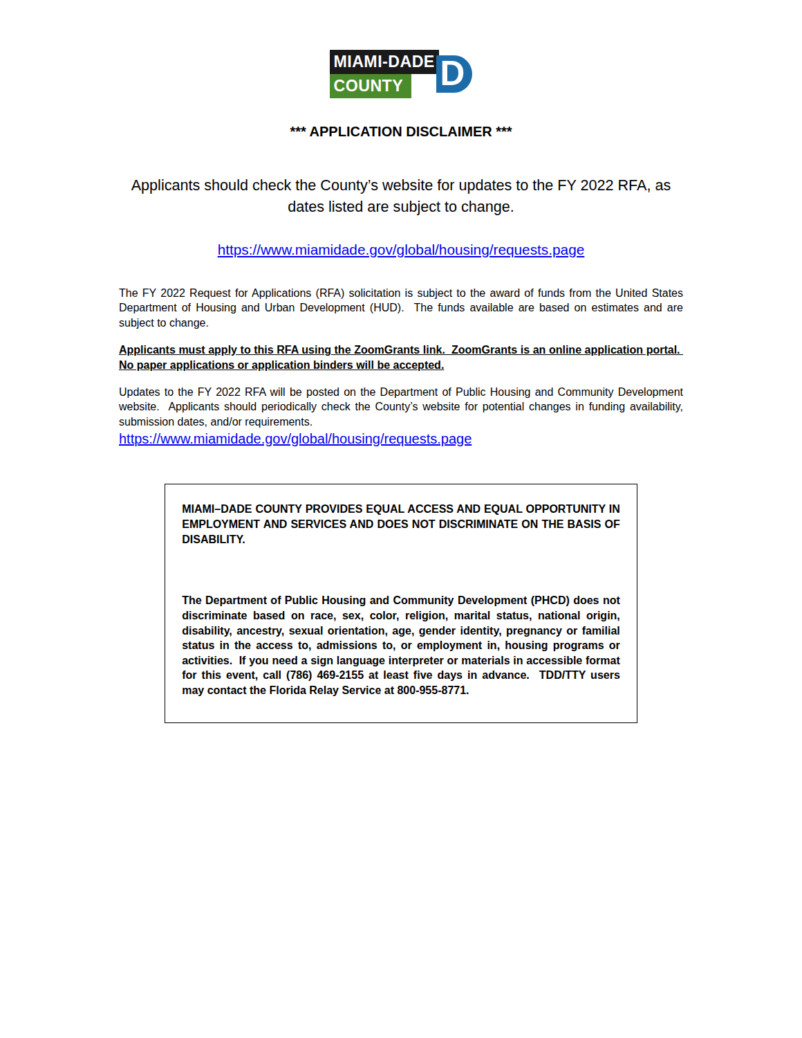MIAMI-DADE COUNTY D
*** APPLICATION DISCLAIMER ***
Applicants should check the County’s website for updates to the FY 2022 RFA, as dates listed are subject to change.
https://www.miamidade.gov/global/housing/requests.page
The FY 2022 Request for Applications (RFA) solicitation is subject to the award of funds from the United States Department of Housing and Urban Development (HUD). The funds available are based on estimates and are subject to change.
Applicants must apply to this RFA using the ZoomGrants link. ZoomGrants is an online application portal. No paper applications or application binders will be accepted.
Updates to the FY 2022 RFA will be posted on the Department of Public Housing and Community Development website. Applicants should periodically check the County’s website for potential changes in funding availability, submission dates, and/or requirements.
https://www.miamidade.gov/global/housing/requests.page
MIAMI–DADE COUNTY PROVIDES EQUAL ACCESS AND EQUAL OPPORTUNITY IN EMPLOYMENT AND SERVICES AND DOES NOT DISCRIMINATE ON THE BASIS OF DISABILITY.
The Department of Public Housing and Community Development (PHCD) does not discriminate based on race, sex, color, religion, marital status, national origin, disability, ancestry, sexual orientation, age, gender identity, pregnancy or familial status in the access to, admissions to, or employment in, housing programs or activities. If you need a sign language interpreter or materials in accessible format for this event, call (786) 469-2155 at least five days in advance. TDD/TTY users may contact the Florida Relay Service at 800-955-8771.